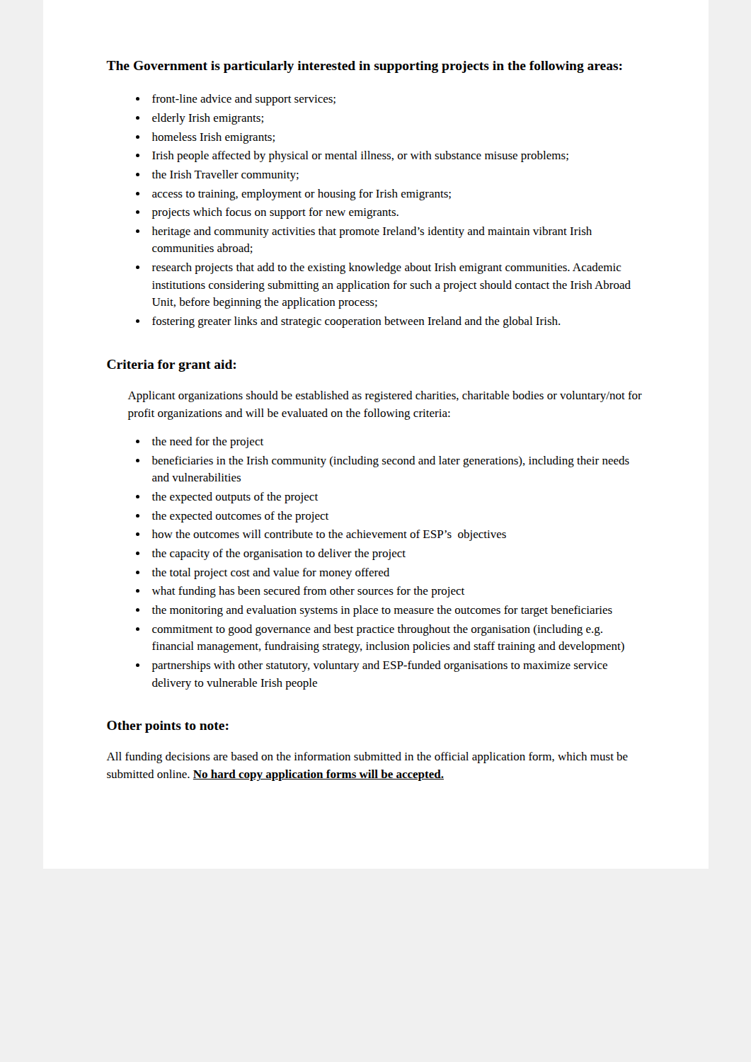The Government is particularly interested in supporting projects in the following areas:
front-line advice and support services;
elderly Irish emigrants;
homeless Irish emigrants;
Irish people affected by physical or mental illness, or with substance misuse problems;
the Irish Traveller community;
access to training, employment or housing for Irish emigrants;
projects which focus on support for new emigrants.
heritage and community activities that promote Ireland’s identity and maintain vibrant Irish communities abroad;
research projects that add to the existing knowledge about Irish emigrant communities. Academic institutions considering submitting an application for such a project should contact the Irish Abroad Unit, before beginning the application process;
fostering greater links and strategic cooperation between Ireland and the global Irish.
Criteria for grant aid:
Applicant organizations should be established as registered charities, charitable bodies or voluntary/not for profit organizations and will be evaluated on the following criteria:
the need for the project
beneficiaries in the Irish community (including second and later generations), including their needs and vulnerabilities
the expected outputs of the project
the expected outcomes of the project
how the outcomes will contribute to the achievement of ESP’s objectives
the capacity of the organisation to deliver the project
the total project cost and value for money offered
what funding has been secured from other sources for the project
the monitoring and evaluation systems in place to measure the outcomes for target beneficiaries
commitment to good governance and best practice throughout the organisation (including e.g. financial management, fundraising strategy, inclusion policies and staff training and development)
partnerships with other statutory, voluntary and ESP-funded organisations to maximize service delivery to vulnerable Irish people
Other points to note:
All funding decisions are based on the information submitted in the official application form, which must be submitted online. No hard copy application forms will be accepted.